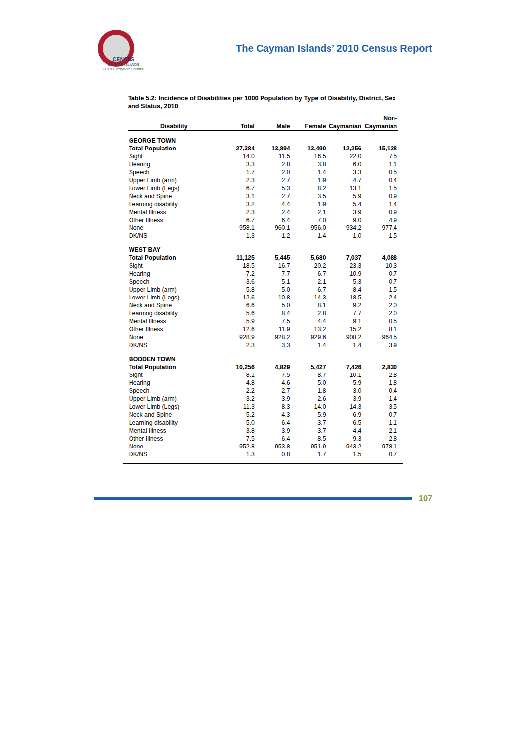CENSUSCAYMAN ISLANDS
2010 Everyone Counts!
The Cayman Islands’ 2010 Census Report
Table 5.2: Incidence of Disabilities per 1000 Population by Type of Disability, District, Sex and Status, 2010
| | Non- |
| --- | --- |
| Disability | Total | Male | Female | Caymanian | Caymanian |
| GEORGE TOWN |
| Total Population | 27,384 | 13,894 | 13,490 | 12,256 | 15,128 |
| Sight | 14.0 | 11.5 | 16.5 | 22.0 | 7.5 |
| Hearing | 3.3 | 2.8 | 3.8 | 6.0 | 1.1 |
| Speech | 1.7 | 2.0 | 1.4 | 3.3 | 0.5 |
| Upper Limb (arm) | 2.3 | 2.7 | 1.9 | 4.7 | 0.4 |
| Lower Limb (Legs) | 6.7 | 5.3 | 8.2 | 13.1 | 1.5 |
| Neck and Spine | 3.1 | 2.7 | 3.5 | 5.9 | 0.9 |
| Learning disability | 3.2 | 4.4 | 1.9 | 5.4 | 1.4 |
| Mental Illness | 2.3 | 2.4 | 2.1 | 3.9 | 0.9 |
| Other Illness | 6.7 | 6.4 | 7.0 | 9.0 | 4.9 |
| None | 958.1 | 960.1 | 956.0 | 934.2 | 977.4 |
| DK/NS | 1.3 | 1.2 | 1.4 | 1.0 | 1.5 |
| WEST BAY |
| Total Population | 11,125 | 5,445 | 5,680 | 7,037 | 4,088 |
| Sight | 18.5 | 16.7 | 20.2 | 23.3 | 10.3 |
| Hearing | 7.2 | 7.7 | 6.7 | 10.9 | 0.7 |
| Speech | 3.6 | 5.1 | 2.1 | 5.3 | 0.7 |
| Upper Limb (arm) | 5.8 | 5.0 | 6.7 | 8.4 | 1.5 |
| Lower Limb (Legs) | 12.6 | 10.8 | 14.3 | 18.5 | 2.4 |
| Neck and Spine | 6.6 | 5.0 | 8.1 | 9.2 | 2.0 |
| Learning disability | 5.6 | 8.4 | 2.8 | 7.7 | 2.0 |
| Mental Illness | 5.9 | 7.5 | 4.4 | 9.1 | 0.5 |
| Other Illness | 12.6 | 11.9 | 13.2 | 15.2 | 8.1 |
| None | 928.9 | 928.2 | 929.6 | 908.2 | 964.5 |
| DK/NS | 2.3 | 3.3 | 1.4 | 1.4 | 3.9 |
| BODDEN TOWN |
| Total Population | 10,256 | 4,829 | 5,427 | 7,426 | 2,830 |
| Sight | 8.1 | 7.5 | 8.7 | 10.1 | 2.8 |
| Hearing | 4.8 | 4.6 | 5.0 | 5.9 | 1.8 |
| Speech | 2.2 | 2.7 | 1.8 | 3.0 | 0.4 |
| Upper Limb (arm) | 3.2 | 3.9 | 2.6 | 3.9 | 1.4 |
| Lower Limb (Legs) | 11.3 | 8.3 | 14.0 | 14.3 | 3.5 |
| Neck and Spine | 5.2 | 4.3 | 5.9 | 6.9 | 0.7 |
| Learning disability | 5.0 | 6.4 | 3.7 | 6.5 | 1.1 |
| Mental Illness | 3.8 | 3.9 | 3.7 | 4.4 | 2.1 |
| Other Illness | 7.5 | 6.4 | 8.5 | 9.3 | 2.8 |
| None | 952.8 | 953.8 | 951.9 | 943.2 | 978.1 |
| DK/NS | 1.3 | 0.8 | 1.7 | 1.5 | 0.7 |
107